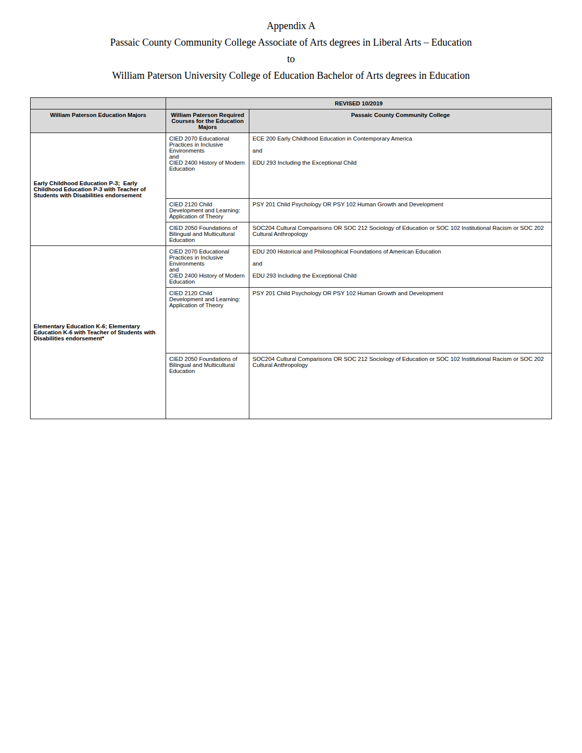Appendix A
Passaic County Community College Associate of Arts degrees in Liberal Arts – Education
to
William Paterson University College of Education Bachelor of Arts degrees in Education
| | REVISED 10/2019 |
| --- | --- |
| William Paterson Education Majors | William Paterson Required Courses for the Education Majors | Passaic County Community College |
| Early Childhood Education P-3; Early Childhood Education P-3 with Teacher of Students with Disabilities endorsement | CIED 2070 Educational Practices in Inclusive Environments and CIED 2400 History of Modern Education | ECE 200 Early Childhood Education in Contemporary America and EDU 293 Including the Exceptional Child |
| CIED 2120 Child Development and Learning: Application of Theory | PSY 201 Child Psychology OR PSY 102 Human Growth and Development |
| CIED 2050 Foundations of Bilingual and Multicultural Education | SOC204 Cultural Comparisons OR SOC 212 Sociology of Education or SOC 102 Institutional Racism or SOC 202 Cultural Anthropology |
| Elementary Education K-6; Elementary Education K-6 with Teacher of Students with Disabilities endorsement* | CIED 2070 Educational Practices in Inclusive Environments and CIED 2400 History of Modern Education | EDU 200 Historical and Philosophical Foundations of American Education and EDU 293 Including the Exceptional Child |
| CIED 2120 Child Development and Learning: Application of Theory | PSY 201 Child Psychology OR PSY 102 Human Growth and Development |
| CIED 2050 Foundations of Bilingual and Multicultural Education | SOC204 Cultural Comparisons OR SOC 212 Sociology of Education or SOC 102 Institutional Racism or SOC 202 Cultural Anthropology |